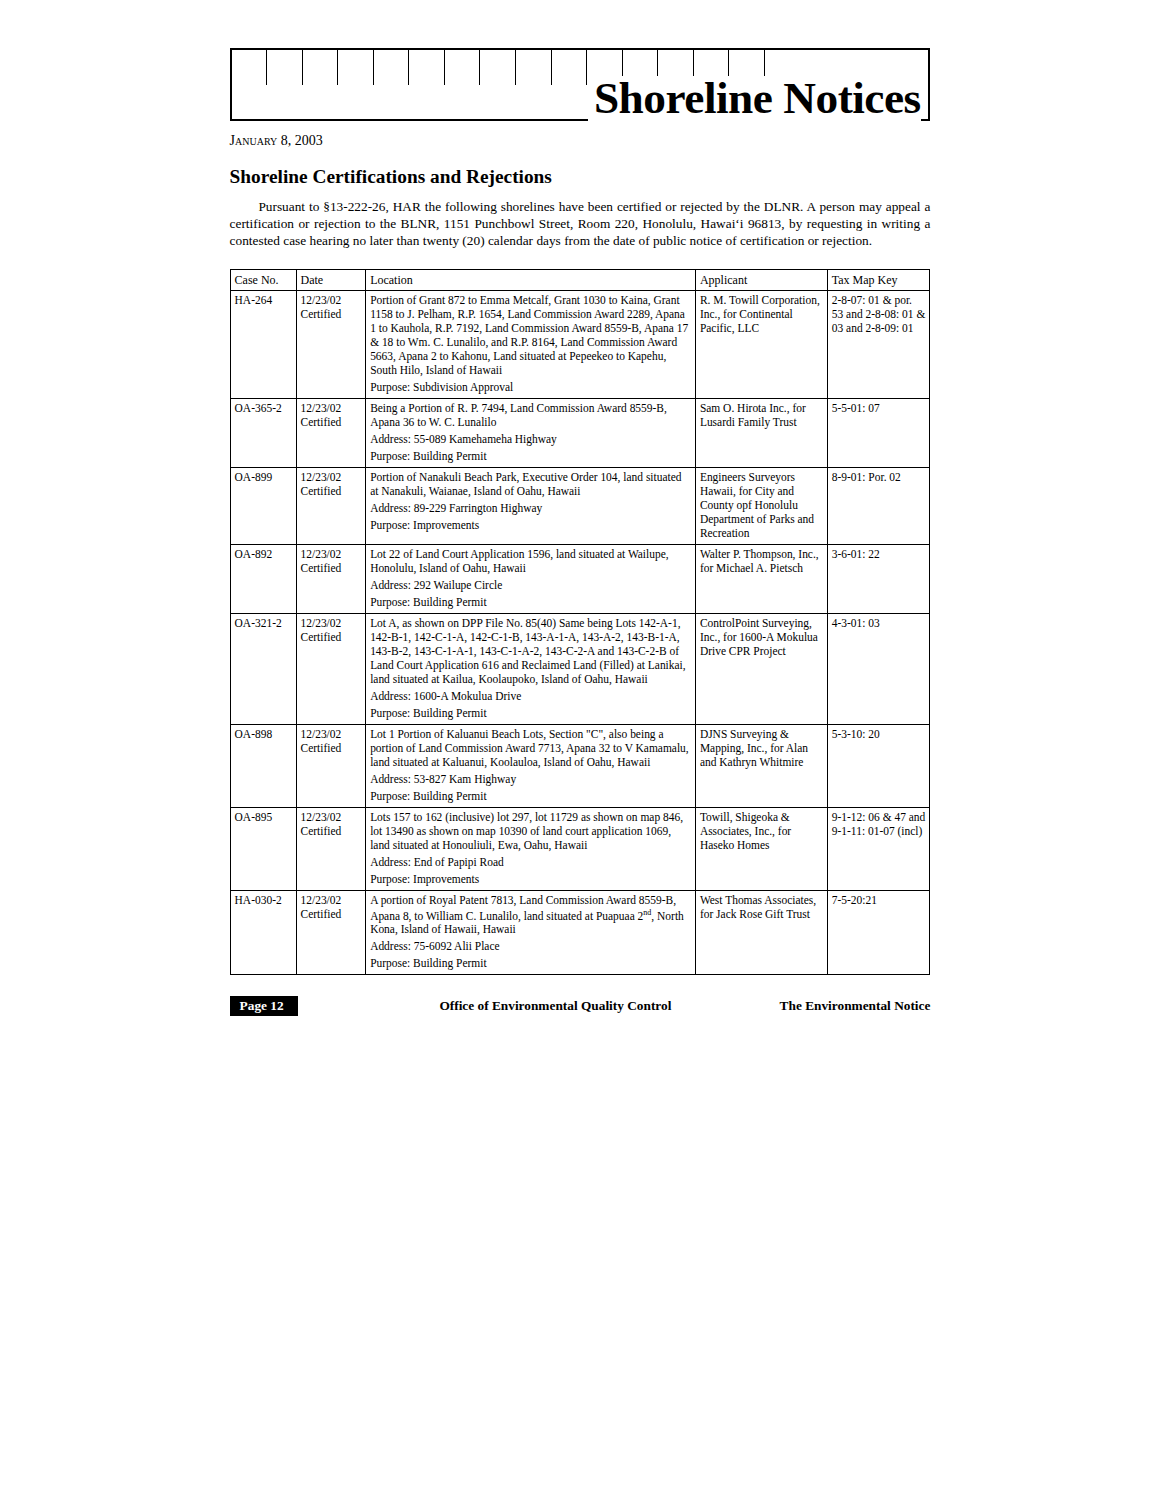Shoreline Notices
January 8, 2003
Shoreline Certifications and Rejections
Pursuant to §13-222-26, HAR the following shorelines have been certified or rejected by the DLNR. A person may appeal a certification or rejection to the BLNR, 1151 Punchbowl Street, Room 220, Honolulu, Hawaiʻi 96813, by requesting in writing a contested case hearing no later than twenty (20) calendar days from the date of public notice of certification or rejection.
| Case No. | Date | Location | Applicant | Tax Map Key |
| --- | --- | --- | --- | --- |
| HA-264 | 12/23/02 Certified | Portion of Grant 872 to Emma Metcalf, Grant 1030 to Kaina, Grant 1158 to J. Pelham, R.P. 1654, Land Commission Award 2289, Apana 1 to Kauhola, R.P. 7192, Land Commission Award 8559-B, Apana 17 & 18 to Wm. C. Lunalilo, and R.P. 8164, Land Commission Award 5663, Apana 2 to Kahonu, Land situated at Pepeekeo to Kapehu, South Hilo, Island of Hawaii Purpose: Subdivision Approval | R. M. Towill Corporation, Inc., for Continental Pacific, LLC | 2-8-07: 01 & por. 53 and 2-8-08: 01 & 03 and 2-8-09: 01 |
| OA-365-2 | 12/23/02 Certified | Being a Portion of R. P. 7494, Land Commission Award 8559-B, Apana 36 to W. C. Lunalilo Address: 55-089 Kamehameha Highway Purpose: Building Permit | Sam O. Hirota Inc., for Lusardi Family Trust | 5-5-01: 07 |
| OA-899 | 12/23/02 Certified | Portion of Nanakuli Beach Park, Executive Order 104, land situated at Nanakuli, Waianae, Island of Oahu, Hawaii Address: 89-229 Farrington Highway Purpose: Improvements | Engineers Surveyors Hawaii, for City and County opf Honolulu Department of Parks and Recreation | 8-9-01: Por. 02 |
| OA-892 | 12/23/02 Certified | Lot 22 of Land Court Application 1596, land situated at Wailupe, Honolulu, Island of Oahu, Hawaii Address: 292 Wailupe Circle Purpose: Building Permit | Walter P. Thompson, Inc., for Michael A. Pietsch | 3-6-01: 22 |
| OA-321-2 | 12/23/02 Certified | Lot A, as shown on DPP File No. 85(40) Same being Lots 142-A-1, 142-B-1, 142-C-1-A, 142-C-1-B, 143-A-1-A, 143-A-2, 143-B-1-A, 143-B-2, 143-C-1-A-1, 143-C-1-A-2, 143-C-2-A and 143-C-2-B of Land Court Application 616 and Reclaimed Land (Filled) at Lanikai, land situated at Kailua, Koolaupoko, Island of Oahu, Hawaii Address: 1600-A Mokulua Drive Purpose: Building Permit | ControlPoint Surveying, Inc., for 1600-A Mokulua Drive CPR Project | 4-3-01: 03 |
| OA-898 | 12/23/02 Certified | Lot 1 Portion of Kaluanui Beach Lots, Section "C", also being a portion of Land Commission Award 7713, Apana 32 to V Kamamalu, land situated at Kaluanui, Koolauloa, Island of Oahu, Hawaii Address: 53-827 Kam Highway Purpose: Building Permit | DJNS Surveying & Mapping, Inc., for Alan and Kathryn Whitmire | 5-3-10: 20 |
| OA-895 | 12/23/02 Certified | Lots 157 to 162 (inclusive) lot 297, lot 11729 as shown on map 846, lot 13490 as shown on map 10390 of land court application 1069, land situated at Honouliuli, Ewa, Oahu, Hawaii Address: End of Papipi Road Purpose: Improvements | Towill, Shigeoka & Associates, Inc., for Haseko Homes | 9-1-12: 06 & 47 and 9-1-11: 01-07 (incl) |
| HA-030-2 | 12/23/02 Certified | A portion of Royal Patent 7813, Land Commission Award 8559-B, Apana 8, to William C. Lunalilo, land situated at Puapuaa 2 nd , North Kona, Island of Hawaii, Hawaii Address: 75-6092 Alii Place Purpose: Building Permit | West Thomas Associates, for Jack Rose Gift Trust | 7-5-20:21 |
Page 12
Office of Environmental Quality Control
The Environmental Notice